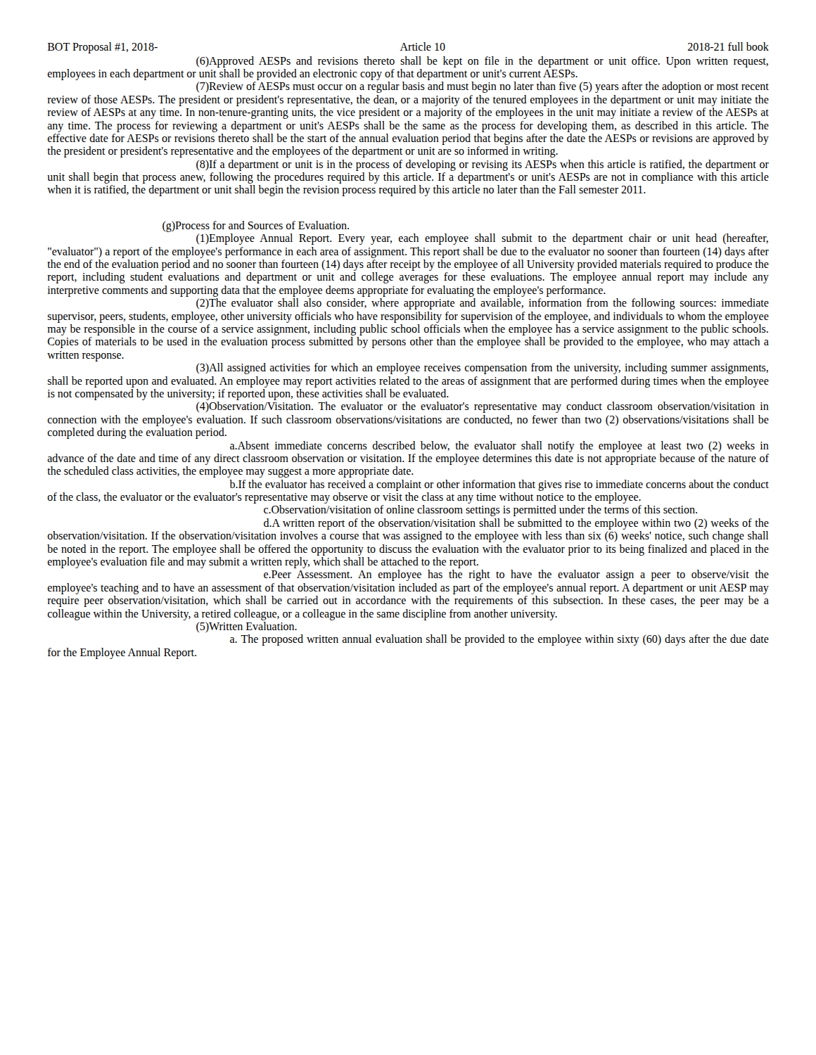BOT Proposal #1, 2018- Article 10 2018-21 full book
(6) Approved AESPs and revisions thereto shall be kept on file in the department or unit office. Upon written request, employees in each department or unit shall be provided an electronic copy of that department or unit's current AESPs.
(7) Review of AESPs must occur on a regular basis and must begin no later than five (5) years after the adoption or most recent review of those AESPs. The president or president's representative, the dean, or a majority of the tenured employees in the department or unit may initiate the review of AESPs at any time. In non-tenure-granting units, the vice president or a majority of the employees in the unit may initiate a review of the AESPs at any time. The process for reviewing a department or unit's AESPs shall be the same as the process for developing them, as described in this article. The effective date for AESPs or revisions thereto shall be the start of the annual evaluation period that begins after the date the AESPs or revisions are approved by the president or president's representative and the employees of the department or unit are so informed in writing.
(8) If a department or unit is in the process of developing or revising its AESPs when this article is ratified, the department or unit shall begin that process anew, following the procedures required by this article. If a department's or unit's AESPs are not in compliance with this article when it is ratified, the department or unit shall begin the revision process required by this article no later than the Fall semester 2011.
(g) Process for and Sources of Evaluation.
(1) Employee Annual Report. Every year, each employee shall submit to the department chair or unit head (hereafter, "evaluator") a report of the employee's performance in each area of assignment. This report shall be due to the evaluator no sooner than fourteen (14) days after the end of the evaluation period and no sooner than fourteen (14) days after receipt by the employee of all University provided materials required to produce the report, including student evaluations and department or unit and college averages for these evaluations. The employee annual report may include any interpretive comments and supporting data that the employee deems appropriate for evaluating the employee's performance.
(2) The evaluator shall also consider, where appropriate and available, information from the following sources: immediate supervisor, peers, students, employee, other university officials who have responsibility for supervision of the employee, and individuals to whom the employee may be responsible in the course of a service assignment, including public school officials when the employee has a service assignment to the public schools. Copies of materials to be used in the evaluation process submitted by persons other than the employee shall be provided to the employee, who may attach a written response.
(3) All assigned activities for which an employee receives compensation from the university, including summer assignments, shall be reported upon and evaluated. An employee may report activities related to the areas of assignment that are performed during times when the employee is not compensated by the university; if reported upon, these activities shall be evaluated.
(4) Observation/Visitation. The evaluator or the evaluator's representative may conduct classroom observation/visitation in connection with the employee's evaluation. If such classroom observations/visitations are conducted, no fewer than two (2) observations/visitations shall be completed during the evaluation period.
a. Absent immediate concerns described below, the evaluator shall notify the employee at least two (2) weeks in advance of the date and time of any direct classroom observation or visitation. If the employee determines this date is not appropriate because of the nature of the scheduled class activities, the employee may suggest a more appropriate date.
b. If the evaluator has received a complaint or other information that gives rise to immediate concerns about the conduct of the class, the evaluator or the evaluator's representative may observe or visit the class at any time without notice to the employee.
c. Observation/visitation of online classroom settings is permitted under the terms of this section.
d. A written report of the observation/visitation shall be submitted to the employee within two (2) weeks of the observation/visitation. If the observation/visitation involves a course that was assigned to the employee with less than six (6) weeks' notice, such change shall be noted in the report. The employee shall be offered the opportunity to discuss the evaluation with the evaluator prior to its being finalized and placed in the employee's evaluation file and may submit a written reply, which shall be attached to the report.
e. Peer Assessment. An employee has the right to have the evaluator assign a peer to observe/visit the employee's teaching and to have an assessment of that observation/visitation included as part of the employee's annual report. A department or unit AESP may require peer observation/visitation, which shall be carried out in accordance with the requirements of this subsection. In these cases, the peer may be a colleague within the University, a retired colleague, or a colleague in the same discipline from another university.
(5) Written Evaluation.
a. The proposed written annual evaluation shall be provided to the employee within sixty (60) days after the due date for the Employee Annual Report.